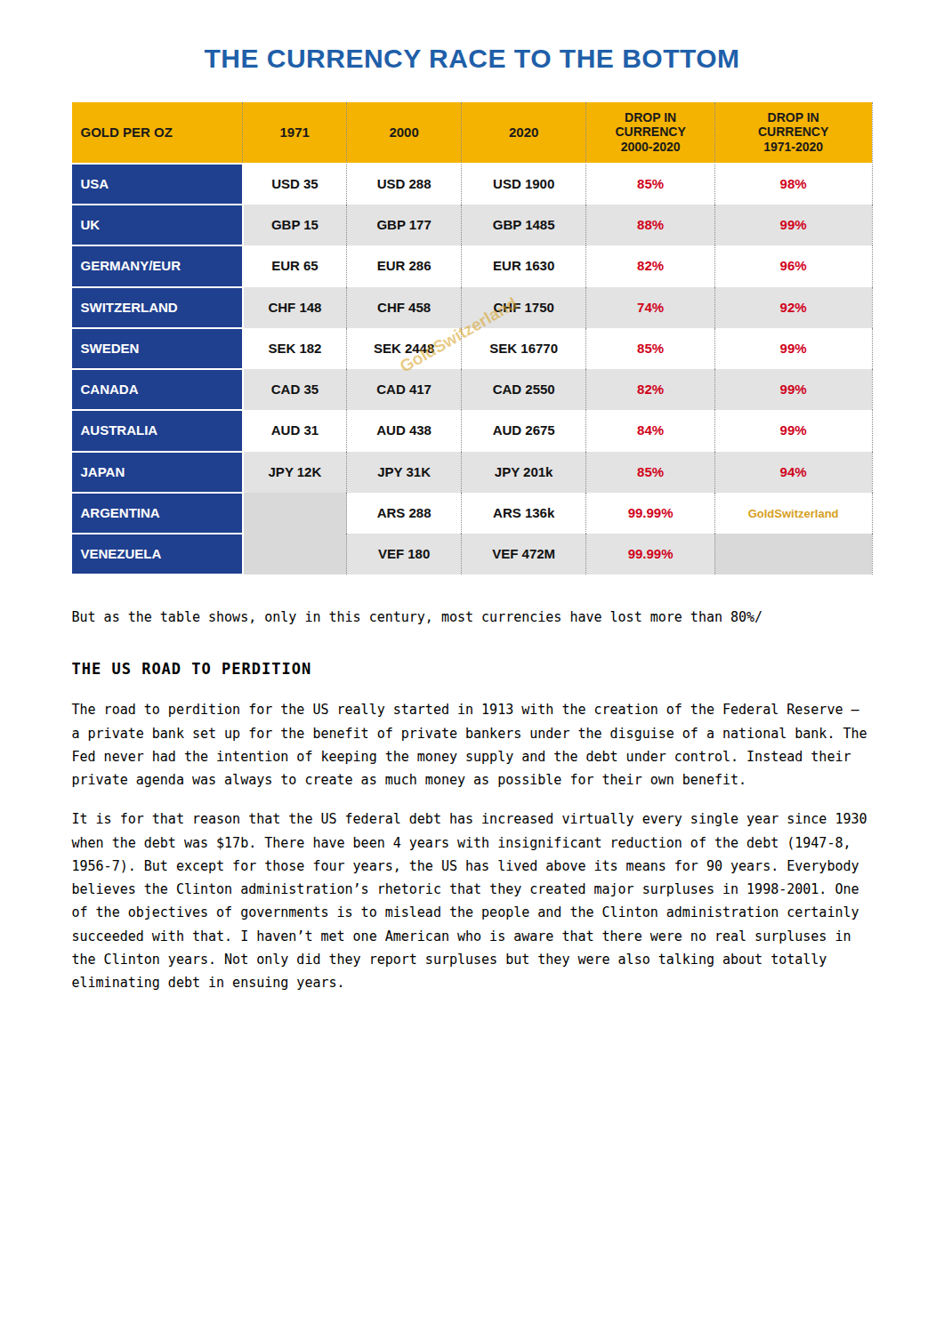THE CURRENCY RACE TO THE BOTTOM
GoldSwitzerland
| GOLD PER OZ | 1971 | 2000 | 2020 | DROP IN CURRENCY 2000-2020 | DROP IN CURRENCY 1971-2020 |
| --- | --- | --- | --- | --- | --- |
| USA | USD 35 | USD 288 | USD 1900 | 85% | 98% |
| UK | GBP 15 | GBP 177 | GBP 1485 | 88% | 99% |
| GERMANY/EUR | EUR 65 | EUR 286 | EUR 1630 | 82% | 96% |
| SWITZERLAND | CHF 148 | CHF 458 | CHF 1750 | 74% | 92% |
| SWEDEN | SEK 182 | SEK 2448 | SEK 16770 | 85% | 99% |
| CANADA | CAD 35 | CAD 417 | CAD 2550 | 82% | 99% |
| AUSTRALIA | AUD 31 | AUD 438 | AUD 2675 | 84% | 99% |
| JAPAN | JPY 12K | JPY 31K | JPY 201k | 85% | 94% |
| ARGENTINA | | ARS 288 | ARS 136k | 99.99% | GoldSwitzerland |
| VENEZUELA | | VEF 180 | VEF 472M | 99.99% | |
But as the table shows, only in this century, most currencies have lost more than 80%/
THE US ROAD TO PERDITION
The road to perdition for the US really started in 1913 with the creation of the Federal Reserve — a private bank set up for the benefit of private bankers under the disguise of a national bank. The Fed never had the intention of keeping the money supply and the debt under control. Instead their private agenda was always to create as much money as possible for their own benefit.
It is for that reason that the US federal debt has increased virtually every single year since 1930 when the debt was $17b. There have been 4 years with insignificant reduction of the debt (1947-8, 1956-7). But except for those four years, the US has lived above its means for 90 years. Everybody believes the Clinton administration’s rhetoric that they created major surpluses in 1998-2001. One of the objectives of governments is to mislead the people and the Clinton administration certainly succeeded with that. I haven’t met one American who is aware that there were no real surpluses in the Clinton years. Not only did they report surpluses but they were also talking about totally eliminating debt in ensuing years.